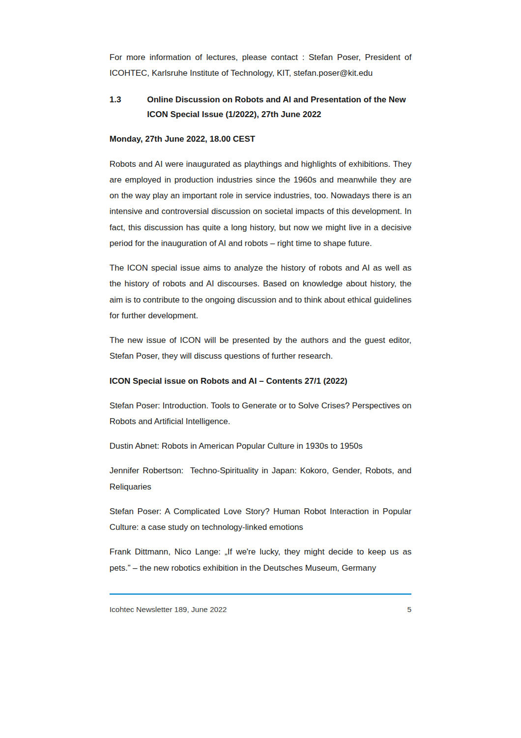For more information of lectures, please contact : Stefan Poser, President of ICOHTEC, Karlsruhe Institute of Technology, KIT, stefan.poser@kit.edu
1.3 Online Discussion on Robots and AI and Presentation of the New ICON Special Issue (1/2022), 27th June 2022
Monday, 27th June 2022, 18.00 CEST
Robots and AI were inaugurated as playthings and highlights of exhibitions. They are employed in production industries since the 1960s and meanwhile they are on the way play an important role in service industries, too. Nowadays there is an intensive and controversial discussion on societal impacts of this development. In fact, this discussion has quite a long history, but now we might live in a decisive period for the inauguration of AI and robots – right time to shape future.
The ICON special issue aims to analyze the history of robots and AI as well as the history of robots and AI discourses. Based on knowledge about history, the aim is to contribute to the ongoing discussion and to think about ethical guidelines for further development.
The new issue of ICON will be presented by the authors and the guest editor, Stefan Poser, they will discuss questions of further research.
ICON Special issue on Robots and AI – Contents 27/1 (2022)
Stefan Poser: Introduction. Tools to Generate or to Solve Crises? Perspectives on Robots and Artificial Intelligence.
Dustin Abnet: Robots in American Popular Culture in 1930s to 1950s
Jennifer Robertson: Techno-Spirituality in Japan: Kokoro, Gender, Robots, and Reliquaries
Stefan Poser: A Complicated Love Story? Human Robot Interaction in Popular Culture: a case study on technology-linked emotions
Frank Dittmann, Nico Lange: „If we're lucky, they might decide to keep us as pets.” – the new robotics exhibition in the Deutsches Museum, Germany
Icohtec Newsletter 189, June 2022 5